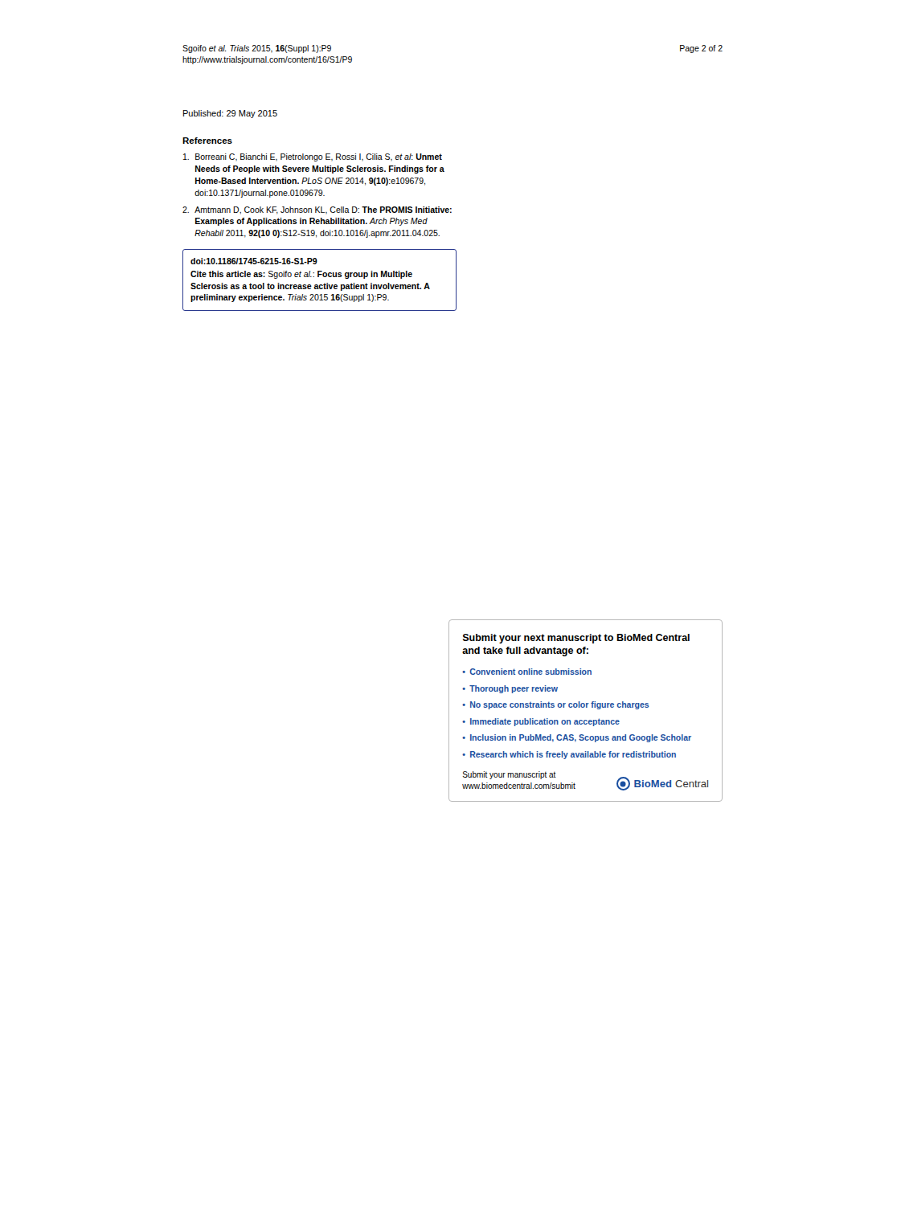Sgoifo et al. Trials 2015, 16(Suppl 1):P9 http://www.trialsjournal.com/content/16/S1/P9
Page 2 of 2
Published: 29 May 2015
References
1. Borreani C, Bianchi E, Pietrolongo E, Rossi I, Cilia S, et al: Unmet Needs of People with Severe Multiple Sclerosis. Findings for a Home-Based Intervention. PLoS ONE 2014, 9(10):e109679, doi:10.1371/journal.pone.0109679.
2. Amtmann D, Cook KF, Johnson KL, Cella D: The PROMIS Initiative: Examples of Applications in Rehabilitation. Arch Phys Med Rehabil 2011, 92(10 0):S12-S19, doi:10.1016/j.apmr.2011.04.025.
doi:10.1186/1745-6215-16-S1-P9
Cite this article as: Sgoifo et al.: Focus group in Multiple Sclerosis as a tool to increase active patient involvement. A preliminary experience. Trials 2015 16(Suppl 1):P9.
Submit your next manuscript to BioMed Central
and take full advantage of:
Convenient online submission
Thorough peer review
No space constraints or color figure charges
Immediate publication on acceptance
Inclusion in PubMed, CAS, Scopus and Google Scholar
Research which is freely available for redistribution
Submit your manuscript at
www.biomedcentral.com/submit
BioMed Central